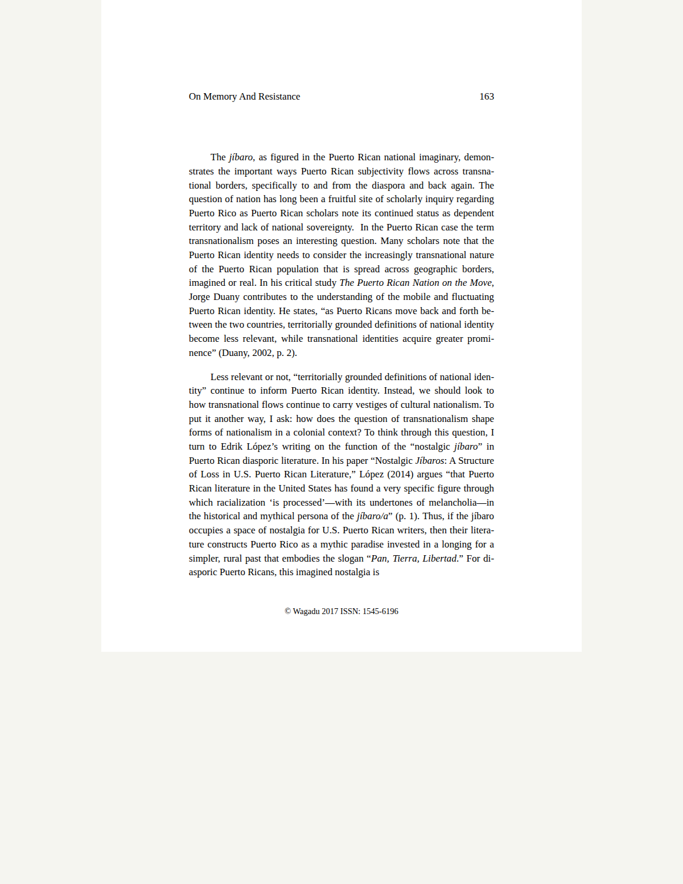On Memory And Resistance 163
The jíbaro, as figured in the Puerto Rican national imaginary, demonstrates the important ways Puerto Rican subjectivity flows across transnational borders, specifically to and from the diaspora and back again. The question of nation has long been a fruitful site of scholarly inquiry regarding Puerto Rico as Puerto Rican scholars note its continued status as dependent territory and lack of national sovereignty. In the Puerto Rican case the term transnationalism poses an interesting question. Many scholars note that the Puerto Rican identity needs to consider the increasingly transnational nature of the Puerto Rican population that is spread across geographic borders, imagined or real. In his critical study The Puerto Rican Nation on the Move, Jorge Duany contributes to the understanding of the mobile and fluctuating Puerto Rican identity. He states, “as Puerto Ricans move back and forth between the two countries, territorially grounded definitions of national identity become less relevant, while transnational identities acquire greater prominence” (Duany, 2002, p. 2).
Less relevant or not, “territorially grounded definitions of national identity” continue to inform Puerto Rican identity. Instead, we should look to how transnational flows continue to carry vestiges of cultural nationalism. To put it another way, I ask: how does the question of transnationalism shape forms of nationalism in a colonial context? To think through this question, I turn to Edrik López’s writing on the function of the “nostalgic jíbaro” in Puerto Rican diasporic literature. In his paper “Nostalgic Jíbaros: A Structure of Loss in U.S. Puerto Rican Literature,” López (2014) argues “that Puerto Rican literature in the United States has found a very specific figure through which racialization ‘is processed’—with its undertones of melancholia—in the historical and mythical persona of the jíbaro/a” (p. 1). Thus, if the jíbaro occupies a space of nostalgia for U.S. Puerto Rican writers, then their literature constructs Puerto Rico as a mythic paradise invested in a longing for a simpler, rural past that embodies the slogan “Pan, Tierra, Libertad.” For diasporic Puerto Ricans, this imagined nostalgia is
© Wagadu 2017 ISSN: 1545-6196